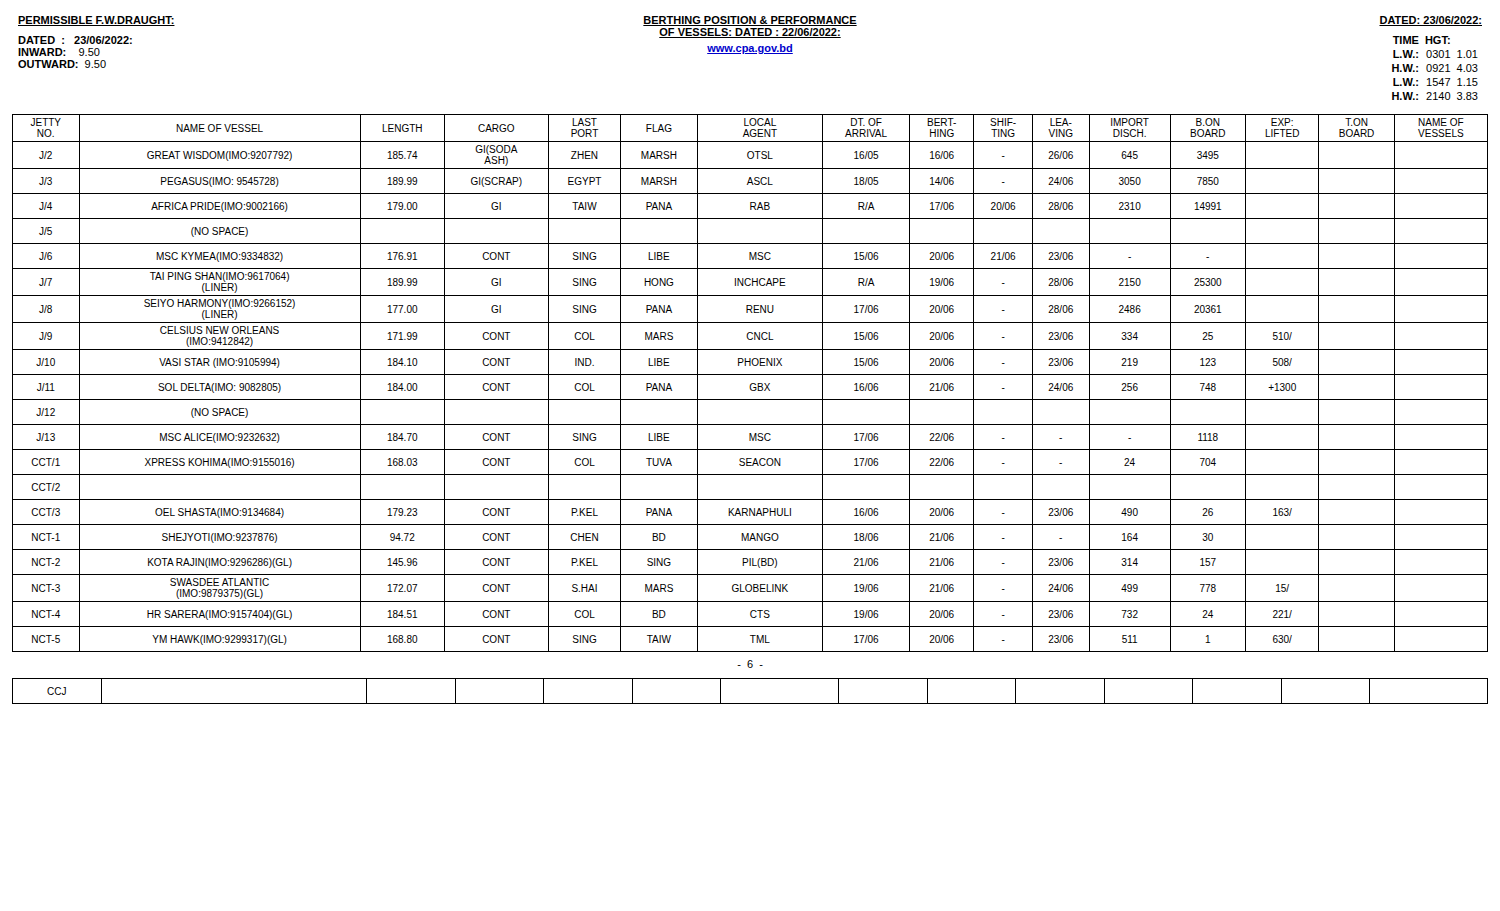| PERMISSIBLE F.W.DRAUGHT: DATED : 23/06/2022: INWARD: 9.50 OUTWARD: 9.50 | BERTHING POSITION & PERFORMANCE OF VESSELS: DATED : 22/06/2022: www.cpa.gov.bd | DATED: 23/06/2022: / TIME / HGT: / / L.W.: / 0301 / 1.01 / / H.W.: / 0921 / 4.03 / / L.W.: / 1547 / 1.15 / / H.W.: / 2140 / 3.83 / |
| JETTY NO. | NAME OF VESSEL | LENGTH | CARGO | LAST PORT | FLAG | LOCAL AGENT | DT. OF ARRIVAL | BERT- HING | SHIF- TING | LEA- VING | IMPORT DISCH. | B.ON BOARD | EXP: LIFTED | T.ON BOARD | NAME OF VESSELS |
| --- | --- | --- | --- | --- | --- | --- | --- | --- | --- | --- | --- | --- | --- | --- | --- |
| J/2 | GREAT WISDOM(IMO:9207792) | 185.74 | GI(SODA ASH) | ZHEN | MARSH | OTSL | 16/05 | 16/06 | - | 26/06 | 645 | 3495 | | | |
| J/3 | PEGASUS(IMO: 9545728) | 189.99 | GI(SCRAP) | EGYPT | MARSH | ASCL | 18/05 | 14/06 | - | 24/06 | 3050 | 7850 | | | |
| J/4 | AFRICA PRIDE(IMO:9002166) | 179.00 | GI | TAIW | PANA | RAB | R/A | 17/06 | 20/06 | 28/06 | 2310 | 14991 | | | |
| J/5 | (NO SPACE) | | | | | | | | | | | | | | |
| J/6 | MSC KYMEA(IMO:9334832) | 176.91 | CONT | SING | LIBE | MSC | 15/06 | 20/06 | 21/06 | 23/06 | - | - | | | |
| J/7 | TAI PING SHAN(IMO:9617064) (LINER) | 189.99 | GI | SING | HONG | INCHCAPE | R/A | 19/06 | - | 28/06 | 2150 | 25300 | | | |
| J/8 | SEIYO HARMONY(IMO:9266152) (LINER) | 177.00 | GI | SING | PANA | RENU | 17/06 | 20/06 | - | 28/06 | 2486 | 20361 | | | |
| J/9 | CELSIUS NEW ORLEANS (IMO:9412842) | 171.99 | CONT | COL | MARS | CNCL | 15/06 | 20/06 | - | 23/06 | 334 | 25 | 510/ | | |
| J/10 | VASI STAR (IMO:9105994) | 184.10 | CONT | IND. | LIBE | PHOENIX | 15/06 | 20/06 | - | 23/06 | 219 | 123 | 508/ | | |
| J/11 | SOL DELTA(IMO: 9082805) | 184.00 | CONT | COL | PANA | GBX | 16/06 | 21/06 | - | 24/06 | 256 | 748 | +1300 | | |
| J/12 | (NO SPACE) | | | | | | | | | | | | | | |
| J/13 | MSC ALICE(IMO:9232632) | 184.70 | CONT | SING | LIBE | MSC | 17/06 | 22/06 | - | - | - | 1118 | | | |
| CCT/1 | XPRESS KOHIMA(IMO:9155016) | 168.03 | CONT | COL | TUVA | SEACON | 17/06 | 22/06 | - | - | 24 | 704 | | | |
| CCT/2 | | | | | | | | | | | | | | | |
| CCT/3 | OEL SHASTA(IMO:9134684) | 179.23 | CONT | P.KEL | PANA | KARNAPHULI | 16/06 | 20/06 | - | 23/06 | 490 | 26 | 163/ | | |
| NCT-1 | SHEJYOTI(IMO:9237876) | 94.72 | CONT | CHEN | BD | MANGO | 18/06 | 21/06 | - | - | 164 | 30 | | | |
| NCT-2 | KOTA RAJIN(IMO:9296286)(GL) | 145.96 | CONT | P.KEL | SING | PIL(BD) | 21/06 | 21/06 | - | 23/06 | 314 | 157 | | | |
| NCT-3 | SWASDEE ATLANTIC (IMO:9879375)(GL) | 172.07 | CONT | S.HAI | MARS | GLOBELINK | 19/06 | 21/06 | - | 24/06 | 499 | 778 | 15/ | | |
| NCT-4 | HR SARERA(IMO:9157404)(GL) | 184.51 | CONT | COL | BD | CTS | 19/06 | 20/06 | - | 23/06 | 732 | 24 | 221/ | | |
| NCT-5 | YM HAWK(IMO:9299317)(GL) | 168.80 | CONT | SING | TAIW | TML | 17/06 | 20/06 | - | 23/06 | 511 | 1 | 630/ | | |
- 6 -
| CCJ | | | | | | | | | | | | | |